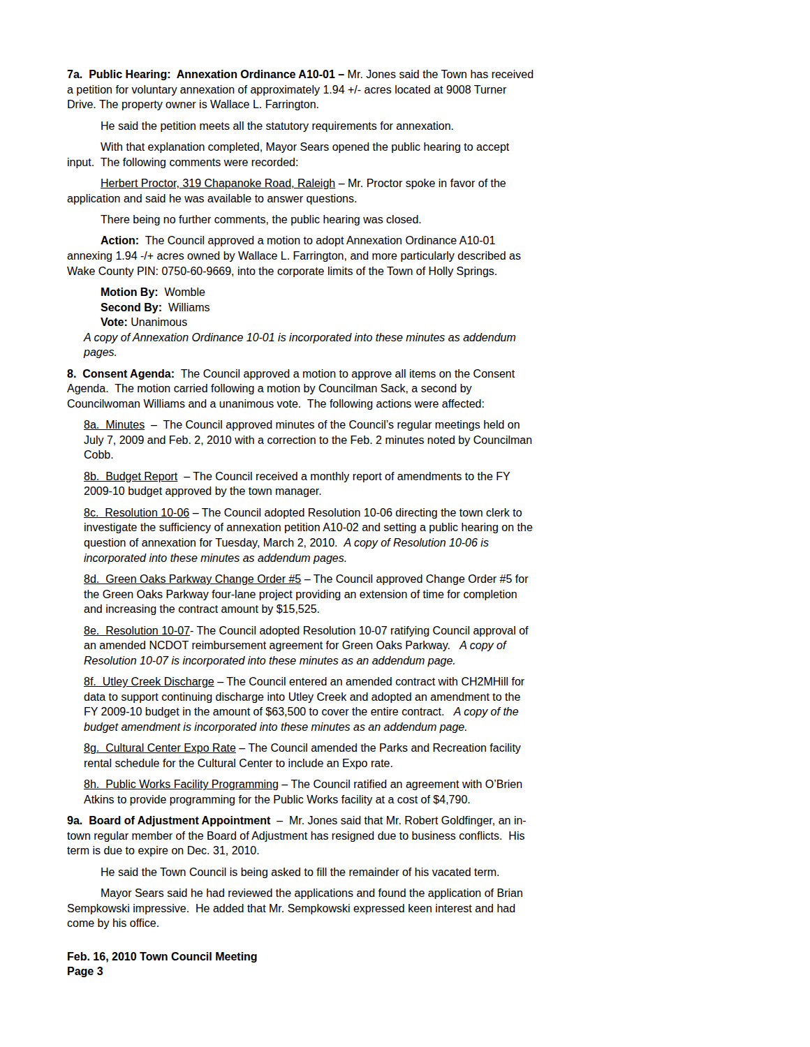7a. Public Hearing: Annexation Ordinance A10-01 – Mr. Jones said the Town has received a petition for voluntary annexation of approximately 1.94 +/- acres located at 9008 Turner Drive. The property owner is Wallace L. Farrington.
He said the petition meets all the statutory requirements for annexation.
With that explanation completed, Mayor Sears opened the public hearing to accept input. The following comments were recorded:
Herbert Proctor, 319 Chapanoke Road, Raleigh – Mr. Proctor spoke in favor of the application and said he was available to answer questions.
There being no further comments, the public hearing was closed.
Action: The Council approved a motion to adopt Annexation Ordinance A10-01 annexing 1.94 -/+ acres owned by Wallace L. Farrington, and more particularly described as Wake County PIN: 0750-60-9669, into the corporate limits of the Town of Holly Springs.
Motion By: Womble
Second By: Williams
Vote: Unanimous
A copy of Annexation Ordinance 10-01 is incorporated into these minutes as addendum pages.
8. Consent Agenda: The Council approved a motion to approve all items on the Consent Agenda. The motion carried following a motion by Councilman Sack, a second by Councilwoman Williams and a unanimous vote. The following actions were affected:
8a. Minutes – The Council approved minutes of the Council’s regular meetings held on July 7, 2009 and Feb. 2, 2010 with a correction to the Feb. 2 minutes noted by Councilman Cobb.
8b. Budget Report – The Council received a monthly report of amendments to the FY 2009-10 budget approved by the town manager.
8c. Resolution 10-06 – The Council adopted Resolution 10-06 directing the town clerk to investigate the sufficiency of annexation petition A10-02 and setting a public hearing on the question of annexation for Tuesday, March 2, 2010. A copy of Resolution 10-06 is incorporated into these minutes as addendum pages.
8d. Green Oaks Parkway Change Order #5 – The Council approved Change Order #5 for the Green Oaks Parkway four-lane project providing an extension of time for completion and increasing the contract amount by $15,525.
8e. Resolution 10-07- The Council adopted Resolution 10-07 ratifying Council approval of an amended NCDOT reimbursement agreement for Green Oaks Parkway. A copy of Resolution 10-07 is incorporated into these minutes as an addendum page.
8f. Utley Creek Discharge – The Council entered an amended contract with CH2MHill for data to support continuing discharge into Utley Creek and adopted an amendment to the FY 2009-10 budget in the amount of $63,500 to cover the entire contract. A copy of the budget amendment is incorporated into these minutes as an addendum page.
8g. Cultural Center Expo Rate – The Council amended the Parks and Recreation facility rental schedule for the Cultural Center to include an Expo rate.
8h. Public Works Facility Programming – The Council ratified an agreement with O’Brien Atkins to provide programming for the Public Works facility at a cost of $4,790.
9a. Board of Adjustment Appointment – Mr. Jones said that Mr. Robert Goldfinger, an in-town regular member of the Board of Adjustment has resigned due to business conflicts. His term is due to expire on Dec. 31, 2010.
He said the Town Council is being asked to fill the remainder of his vacated term.
Mayor Sears said he had reviewed the applications and found the application of Brian Sempkowski impressive. He added that Mr. Sempkowski expressed keen interest and had come by his office.
Feb. 16, 2010 Town Council Meeting
Page 3